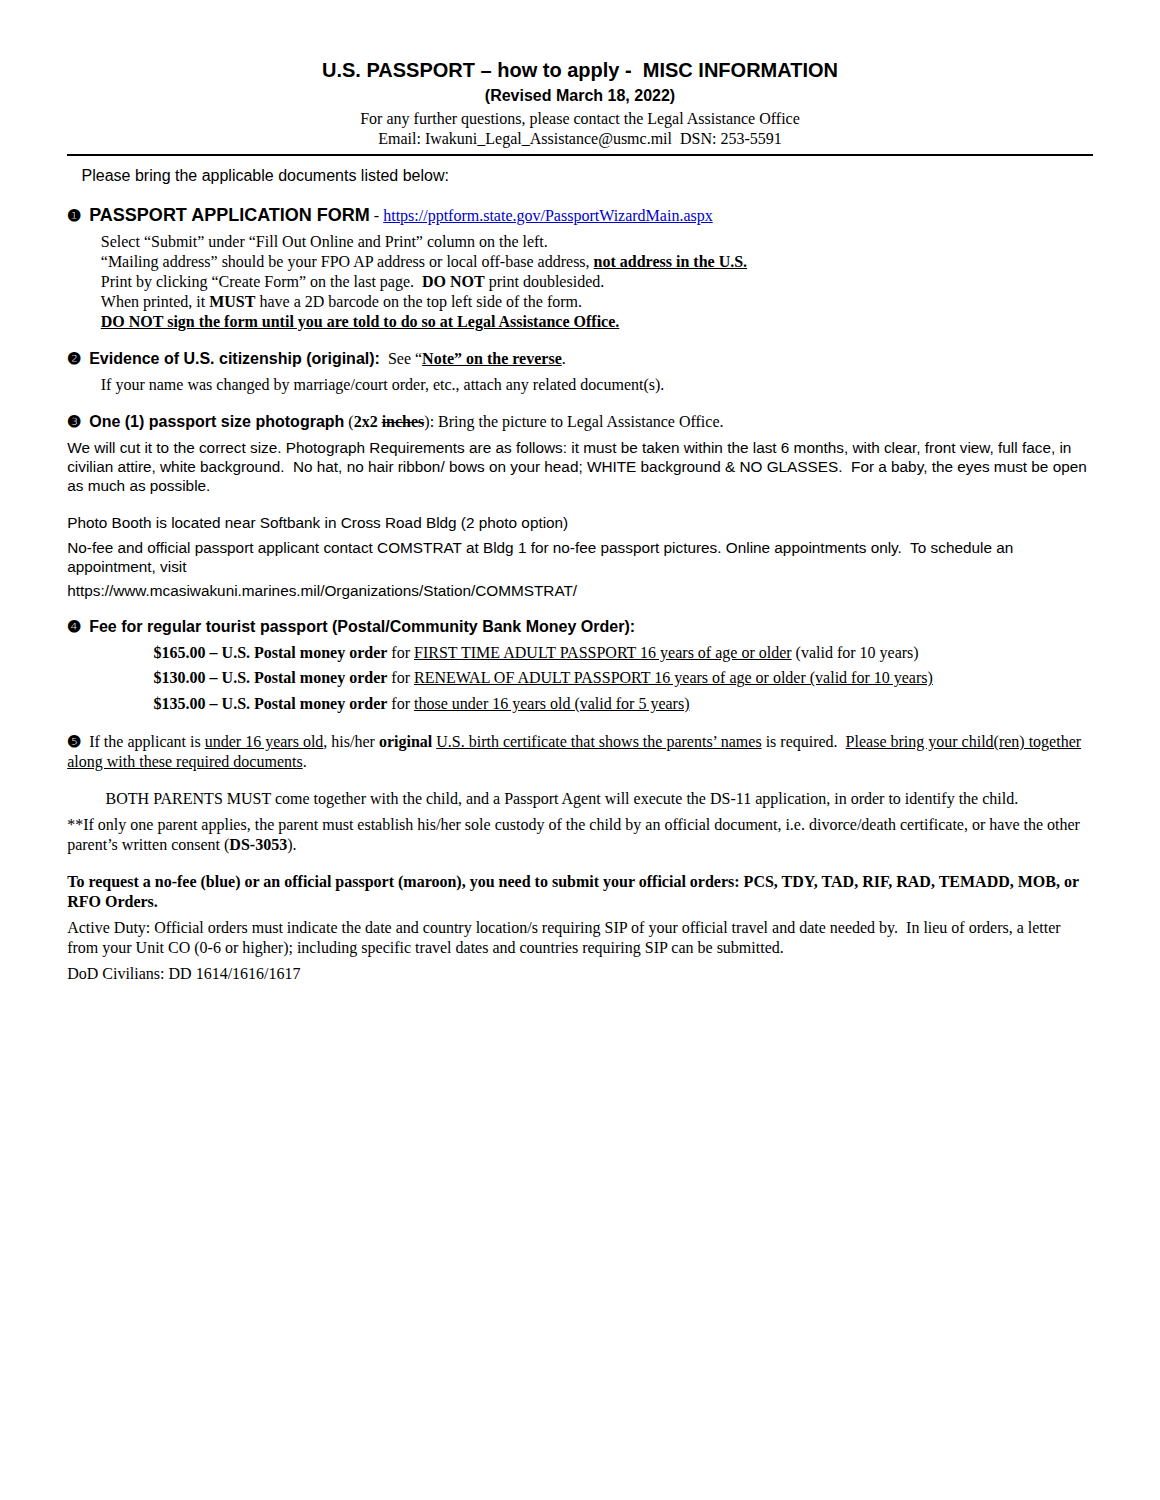U.S. PASSPORT – how to apply - MISC INFORMATION
(Revised March 18, 2022)
For any further questions, please contact the Legal Assistance Office
Email: Iwakuni_Legal_Assistance@usmc.mil DSN: 253-5591
Please bring the applicable documents listed below:
❶ PASSPORT APPLICATION FORM - https://pptform.state.gov/PassportWizardMain.aspx
Select “Submit” under “Fill Out Online and Print” column on the left.
“Mailing address” should be your FPO AP address or local off-base address, not address in the U.S.
Print by clicking “Create Form” on the last page. DO NOT print doublesided.
When printed, it MUST have a 2D barcode on the top left side of the form.
DO NOT sign the form until you are told to do so at Legal Assistance Office.
❷ Evidence of U.S. citizenship (original): See “Note” on the reverse.
If your name was changed by marriage/court order, etc., attach any related document(s).
❸ One (1) passport size photograph (2x2 inches): Bring the picture to Legal Assistance Office.
We will cut it to the correct size. Photograph Requirements are as follows: it must be taken within the last 6 months, with clear, front view, full face, in civilian attire, white background. No hat, no hair ribbon/ bows on your head; WHITE background & NO GLASSES. For a baby, the eyes must be open as much as possible.
Photo Booth is located near Softbank in Cross Road Bldg (2 photo option)
No-fee and official passport applicant contact COMSTRAT at Bldg 1 for no-fee passport pictures. Online appointments only. To schedule an appointment, visit
https://www.mcasiwakuni.marines.mil/Organizations/Station/COMMSTRAT/
❹ Fee for regular tourist passport (Postal/Community Bank Money Order):
$165.00 – U.S. Postal money order for FIRST TIME ADULT PASSPORT 16 years of age or older (valid for 10 years)
$130.00 – U.S. Postal money order for RENEWAL OF ADULT PASSPORT 16 years of age or older (valid for 10 years)
$135.00 – U.S. Postal money order for those under 16 years old (valid for 5 years)
❺ If the applicant is under 16 years old, his/her original U.S. birth certificate that shows the parents’ names is required. Please bring your child(ren) together along with these required documents.
BOTH PARENTS MUST come together with the child, and a Passport Agent will execute the DS-11 application, in order to identify the child.
**If only one parent applies, the parent must establish his/her sole custody of the child by an official document, i.e. divorce/death certificate, or have the other parent’s written consent (DS-3053).
To request a no-fee (blue) or an official passport (maroon), you need to submit your official orders: PCS, TDY, TAD, RIF, RAD, TEMADD, MOB, or RFO Orders.
Active Duty: Official orders must indicate the date and country location/s requiring SIP of your official travel and date needed by. In lieu of orders, a letter from your Unit CO (0-6 or higher); including specific travel dates and countries requiring SIP can be submitted.
DoD Civilians: DD 1614/1616/1617